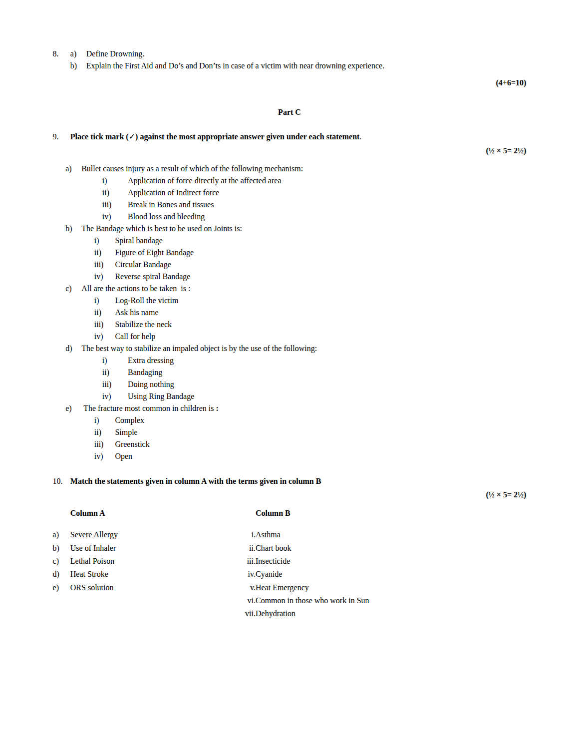8.
a)
Define Drowning.
b)
Explain the First Aid and Do’s and Don’ts in case of a victim with near drowning experience.
(4+6=10)
Part C
9.
Place tick mark (✓) against the most appropriate answer given under each statement.
(½ × 5= 2½)
a)
Bullet causes injury as a result of which of the following mechanism:
i) Application of force directly at the affected area
ii) Application of Indirect force
iii) Break in Bones and tissues
iv) Blood loss and bleeding
b)
The Bandage which is best to be used on Joints is:
i) Spiral bandage
ii) Figure of Eight Bandage
iii) Circular Bandage
iv) Reverse spiral Bandage
c)
All are the actions to be taken is :
i) Log-Roll the victim
ii) Ask his name
iii) Stabilize the neck
iv) Call for help
d)
The best way to stabilize an impaled object is by the use of the following:
i) Extra dressing
ii) Bandaging
iii) Doing nothing
iv) Using Ring Bandage
e)
The fracture most common in children is :
i) Complex
ii) Simple
iii) Greenstick
iv) Open
10.
Match the statements given in column A with the terms given in column B
(½ × 5= 2½)
| | Column A | | | Column B |
| a) | Severe Allergy | | i. | Asthma |
| b) | Use of Inhaler | | ii. | Chart book |
| c) | Lethal Poison | | iii. | Insecticide |
| d) | Heat Stroke | | iv. | Cyanide |
| e) | ORS solution | | v. | Heat Emergency |
| | | | vi. | Common in those who work in Sun |
| | | | vii. | Dehydration |